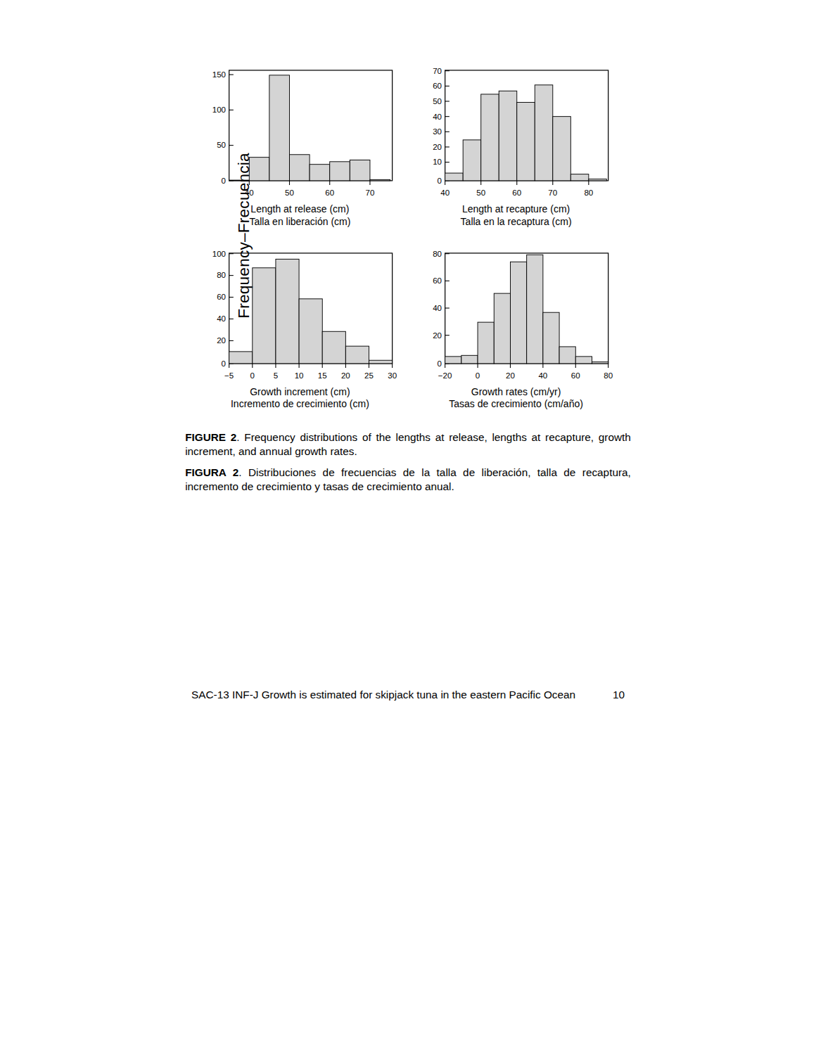Frequency–Frecuencia
150 100 50 0 40 50 60 70
Length at release (cm)
Talla en liberación (cm)
70 60 50 40 30 20 10 0 40 50 60 70 80
Length at recapture (cm)
Talla en la recaptura (cm)
100 80 60 40 20 0 −5 0 5 10 15 20 25 30
Growth increment (cm)
Incremento de crecimiento (cm)
80 60 40 20 0 −20 0 20 40 60 80
Growth rates (cm/yr)
Tasas de crecimiento (cm/año)
FIGURE 2. Frequency distributions of the lengths at release, lengths at recapture, growth increment, and annual growth rates.
FIGURA 2. Distribuciones de frecuencias de la talla de liberación, talla de recaptura, incremento de crecimiento y tasas de crecimiento anual.
SAC-13 INF-J Growth is estimated for skipjack tuna in the eastern Pacific Ocean10